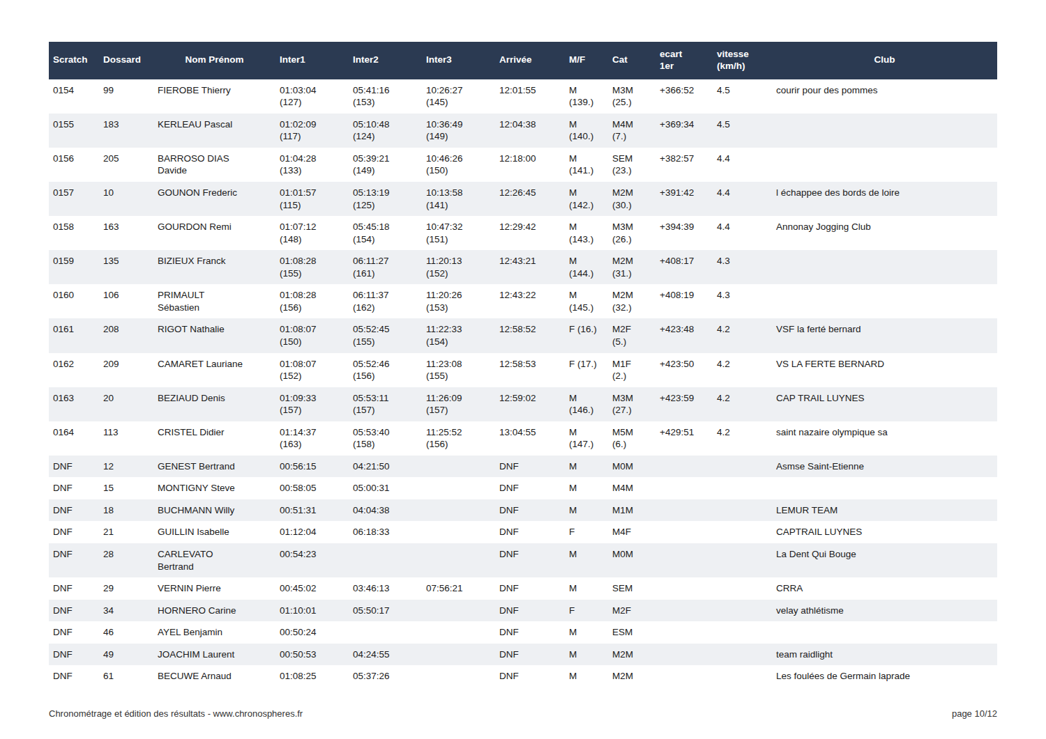| Scratch | Dossard | Nom Prénom | Inter1 | Inter2 | Inter3 | Arrivée | M/F | Cat | ecart 1er | vitesse (km/h) | Club |
| --- | --- | --- | --- | --- | --- | --- | --- | --- | --- | --- | --- |
| 0154 | 99 | FIEROBE Thierry | 01:03:04 (127) | 05:41:16 (153) | 10:26:27 (145) | 12:01:55 | M (139.) | M3M (25.) | +366:52 | 4.5 | courir pour des pommes |
| 0155 | 183 | KERLEAU Pascal | 01:02:09 (117) | 05:10:48 (124) | 10:36:49 (149) | 12:04:38 | M (140.) | M4M (7.) | +369:34 | 4.5 | |
| 0156 | 205 | BARROSO DIAS Davide | 01:04:28 (133) | 05:39:21 (149) | 10:46:26 (150) | 12:18:00 | M (141.) | SEM (23.) | +382:57 | 4.4 | |
| 0157 | 10 | GOUNON Frederic | 01:01:57 (115) | 05:13:19 (125) | 10:13:58 (141) | 12:26:45 | M (142.) | M2M (30.) | +391:42 | 4.4 | l échappee des bords de loire |
| 0158 | 163 | GOURDON Remi | 01:07:12 (148) | 05:45:18 (154) | 10:47:32 (151) | 12:29:42 | M (143.) | M3M (26.) | +394:39 | 4.4 | Annonay Jogging Club |
| 0159 | 135 | BIZIEUX Franck | 01:08:28 (155) | 06:11:27 (161) | 11:20:13 (152) | 12:43:21 | M (144.) | M2M (31.) | +408:17 | 4.3 | |
| 0160 | 106 | PRIMAULT Sébastien | 01:08:28 (156) | 06:11:37 (162) | 11:20:26 (153) | 12:43:22 | M (145.) | M2M (32.) | +408:19 | 4.3 | |
| 0161 | 208 | RIGOT Nathalie | 01:08:07 (150) | 05:52:45 (155) | 11:22:33 (154) | 12:58:52 | F (16.) | M2F (5.) | +423:48 | 4.2 | VSF la ferté bernard |
| 0162 | 209 | CAMARET Lauriane | 01:08:07 (152) | 05:52:46 (156) | 11:23:08 (155) | 12:58:53 | F (17.) | M1F (2.) | +423:50 | 4.2 | VS LA FERTE BERNARD |
| 0163 | 20 | BEZIAUD Denis | 01:09:33 (157) | 05:53:11 (157) | 11:26:09 (157) | 12:59:02 | M (146.) | M3M (27.) | +423:59 | 4.2 | CAP TRAIL LUYNES |
| 0164 | 113 | CRISTEL Didier | 01:14:37 (163) | 05:53:40 (158) | 11:25:52 (156) | 13:04:55 | M (147.) | M5M (6.) | +429:51 | 4.2 | saint nazaire olympique sa |
| DNF | 12 | GENEST Bertrand | 00:56:15 | 04:21:50 | | DNF | M | M0M | | | Asmse Saint-Etienne |
| DNF | 15 | MONTIGNY Steve | 00:58:05 | 05:00:31 | | DNF | M | M4M | | | |
| DNF | 18 | BUCHMANN Willy | 00:51:31 | 04:04:38 | | DNF | M | M1M | | | LEMUR TEAM |
| DNF | 21 | GUILLIN Isabelle | 01:12:04 | 06:18:33 | | DNF | F | M4F | | | CAPTRAIL LUYNES |
| DNF | 28 | CARLEVATO Bertrand | 00:54:23 | | | DNF | M | M0M | | | La Dent Qui Bouge |
| DNF | 29 | VERNIN Pierre | 00:45:02 | 03:46:13 | 07:56:21 | DNF | M | SEM | | | CRRA |
| DNF | 34 | HORNERO Carine | 01:10:01 | 05:50:17 | | DNF | F | M2F | | | velay athlétisme |
| DNF | 46 | AYEL Benjamin | 00:50:24 | | | DNF | M | ESM | | | |
| DNF | 49 | JOACHIM Laurent | 00:50:53 | 04:24:55 | | DNF | M | M2M | | | team raidlight |
| DNF | 61 | BECUWE Arnaud | 01:08:25 | 05:37:26 | | DNF | M | M2M | | | Les foulées de Germain laprade |
Chronométrage et édition des résultats - www.chronospheres.fr page 10/12